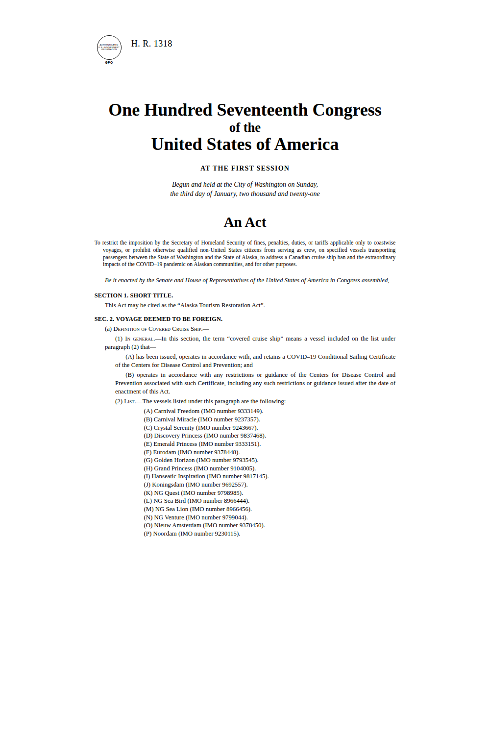AUTHENTICATED
U.S. GOVERNMENT
INFORMATION
GPO
H. R. 1318
One Hundred Seventeenth Congress
of the
United States of America
AT THE FIRST SESSION
Begun and held at the City of Washington on Sunday,
the third day of January, two thousand and twenty-one
An Act
To restrict the imposition by the Secretary of Homeland Security of fines, penalties, duties, or tariffs applicable only to coastwise voyages, or prohibit otherwise qualified non-United States citizens from serving as crew, on specified vessels transporting passengers between the State of Washington and the State of Alaska, to address a Canadian cruise ship ban and the extraordinary impacts of the COVID–19 pandemic on Alaskan communities, and for other purposes.
Be it enacted by the Senate and House of Representatives of the United States of America in Congress assembled,
SECTION 1. SHORT TITLE.
This Act may be cited as the “Alaska Tourism Restoration Act”.
SEC. 2. VOYAGE DEEMED TO BE FOREIGN.
(a) Definition of Covered Cruise Ship.—
(1) In general.—In this section, the term “covered cruise ship” means a vessel included on the list under paragraph (2) that—
(A) has been issued, operates in accordance with, and retains a COVID–19 Conditional Sailing Certificate of the Centers for Disease Control and Prevention; and
(B) operates in accordance with any restrictions or guidance of the Centers for Disease Control and Prevention associated with such Certificate, including any such restrictions or guidance issued after the date of enactment of this Act.
(2) List.—The vessels listed under this paragraph are the following:
(A) Carnival Freedom (IMO number 9333149).
(B) Carnival Miracle (IMO number 9237357).
(C) Crystal Serenity (IMO number 9243667).
(D) Discovery Princess (IMO number 9837468).
(E) Emerald Princess (IMO number 9333151).
(F) Eurodam (IMO number 9378448).
(G) Golden Horizon (IMO number 9793545).
(H) Grand Princess (IMO number 9104005).
(I) Hanseatic Inspiration (IMO number 9817145).
(J) Koningsdam (IMO number 9692557).
(K) NG Quest (IMO number 9798985).
(L) NG Sea Bird (IMO number 8966444).
(M) NG Sea Lion (IMO number 8966456).
(N) NG Venture (IMO number 9799044).
(O) Nieuw Amsterdam (IMO number 9378450).
(P) Noordam (IMO number 9230115).